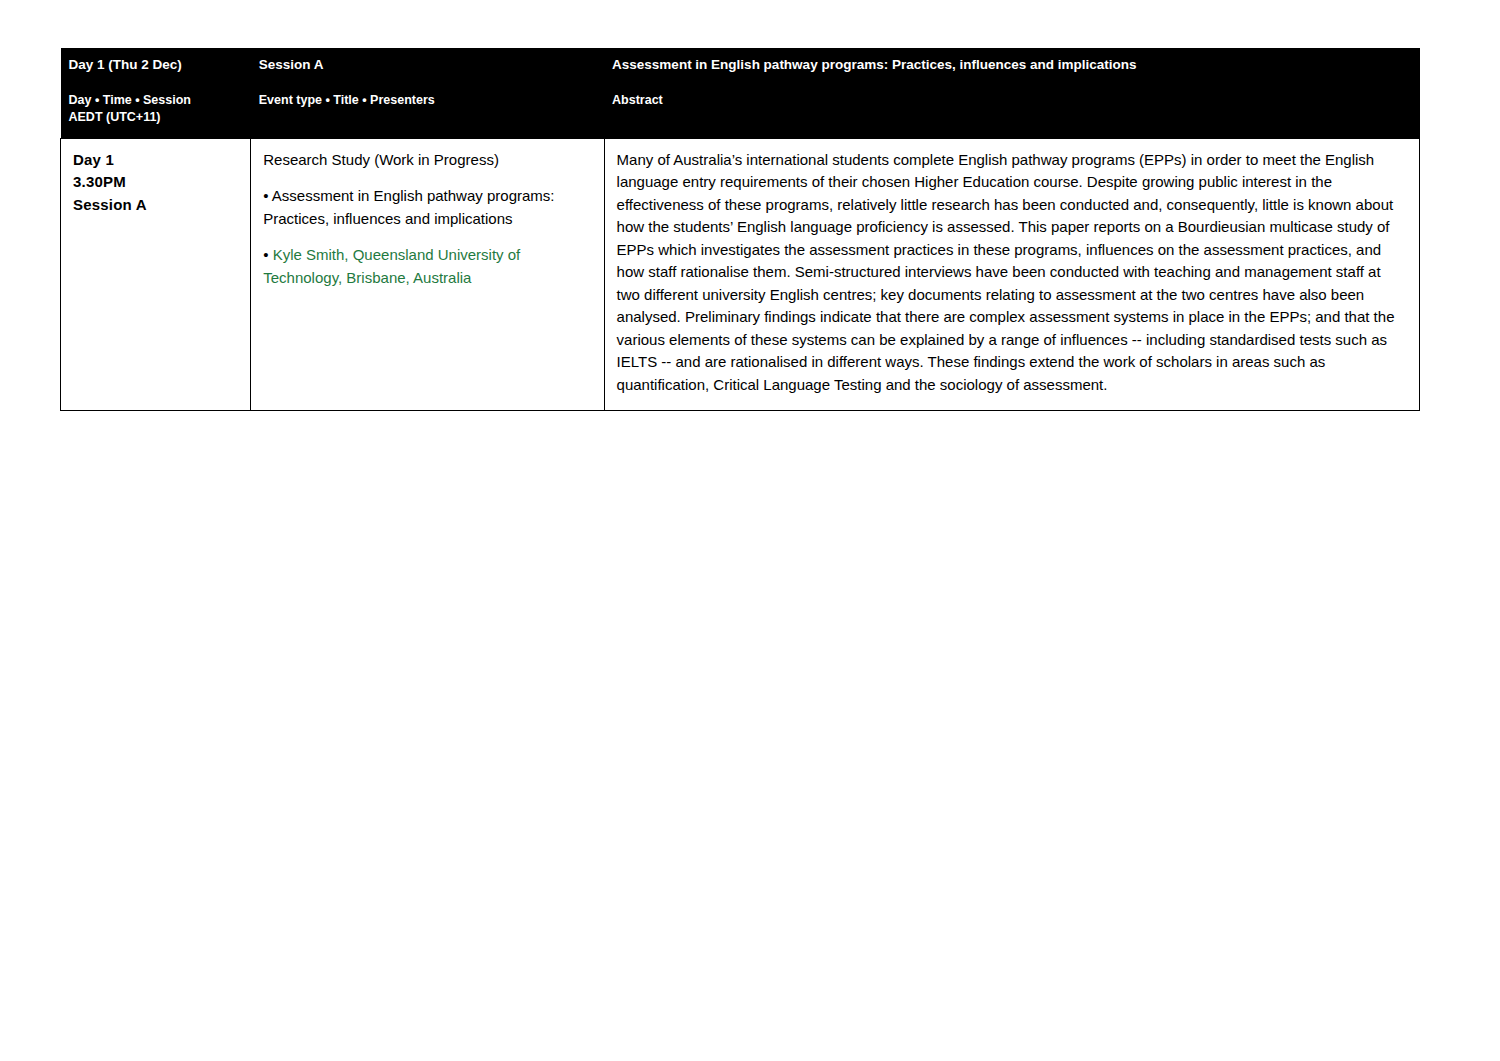| Day 1 (Thu 2 Dec) | Session A | Assessment in English pathway programs: Practices, influences and implications |
| Day • Time • Session AEDT (UTC+11) | Event type • Title • Presenters | Abstract |
| Day 1 3.30PM Session A | Research Study (Work in Progress) • Assessment in English pathway programs: Practices, influences and implications • Kyle Smith, Queensland University of Technology, Brisbane, Australia | Many of Australia’s international students complete English pathway programs (EPPs) in order to meet the English language entry requirements of their chosen Higher Education course. Despite growing public interest in the effectiveness of these programs, relatively little research has been conducted and, consequently, little is known about how the students’ English language proficiency is assessed. This paper reports on a Bourdieusian multicase study of EPPs which investigates the assessment practices in these programs, influences on the assessment practices, and how staff rationalise them. Semi-structured interviews have been conducted with teaching and management staff at two different university English centres; key documents relating to assessment at the two centres have also been analysed. Preliminary findings indicate that there are complex assessment systems in place in the EPPs; and that the various elements of these systems can be explained by a range of influences -- including standardised tests such as IELTS -- and are rationalised in different ways. These findings extend the work of scholars in areas such as quantification, Critical Language Testing and the sociology of assessment. |